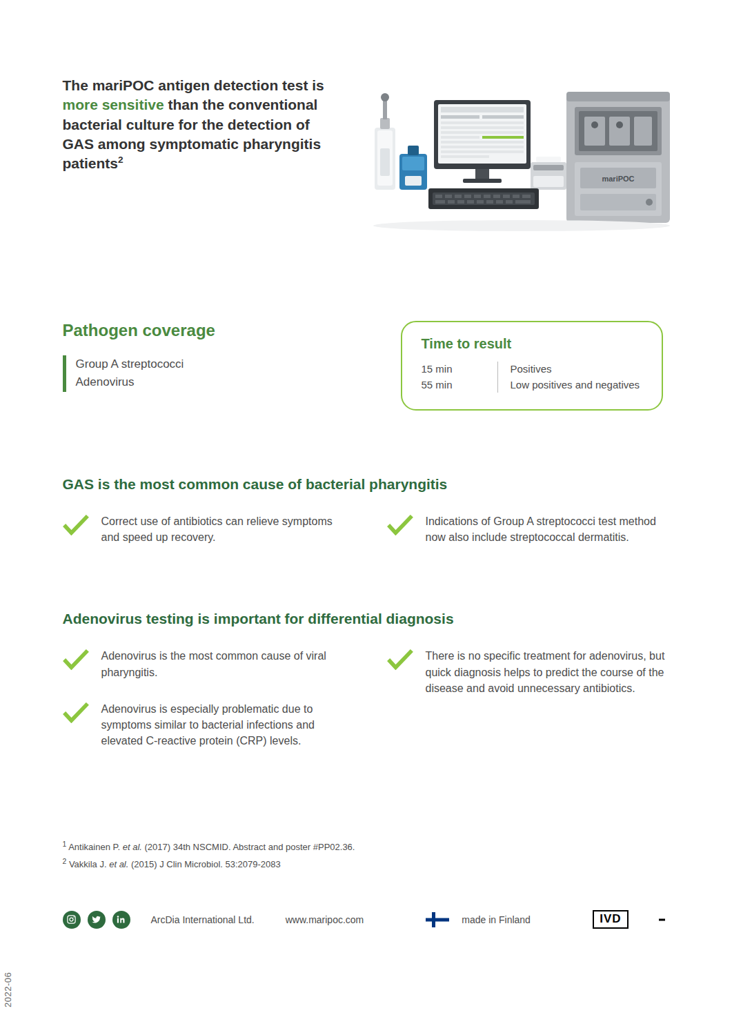2022-06
The mariPOC antigen detection test is more sensitive than the conventional bacterial culture for the detection of GAS among symptomatic pharyngitis patients2
mariPOC
Pathogen coverage
Group A streptococci
Adenovirus
Time to result
15 min
55 min
Positives
Low positives and negatives
GAS is the most common cause of bacterial pharyngitis
Correct use of antibiotics can relieve symptoms and speed up recovery.
Indications of Group A streptococci test method now also include streptococcal dermatitis.
Adenovirus testing is important for differential diagnosis
Adenovirus is the most common cause of viral pharyngitis.
Adenovirus is especially problem­atic due to symptoms similar to bacterial infections and elevated C-reactive protein (CRP) levels.
There is no specific treatment for adenovirus, but quick diagnosis helps to predict the course of the disease and avoid unnecessary antibiotics.
1 Antikainen P. et al. (2017) 34th NSCMID. Abstract and poster #PP02.36.
2 Vakkila J. et al. (2015) J Clin Microbiol. 53:2079-2083
ArcDia International Ltd.
www.maripoc.com
made in Finland
IVD